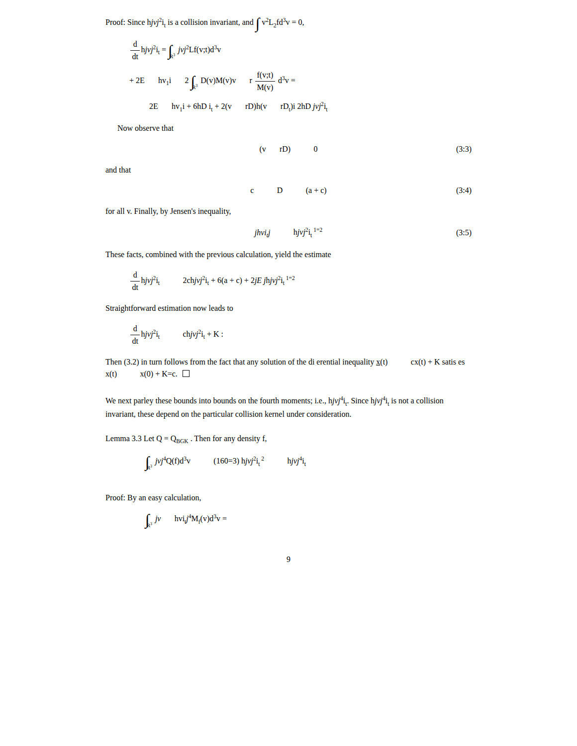Proof: Since hjvj2it is a collision invariant, and ∫ v2L2fd3v = 0,
ddthjvj2it = ∫R3 jvj2Lf(v;t)d3v
+ 2E hv1i 2 ∫R3 D(v)M(v)v r f(v;t) M(v) d3v =
2E hv1i + 6hD it + 2(v rD)h(v rDt)i 2hD jvj2it
Now observe that
(v rD) 0
(3:3)
and that
c D (a + c)
(3:4)
for all v. Finally, by Jensen's inequality,
jhvitj hjvj2it 1=2
(3:5)
These facts, combined with the previous calculation, yield the estimate
ddthjvj2it 2chjvj2it + 6(a + c) + 2jE jhjvj2it 1=2
Straightforward estimation now leads to
ddthjvj2it chjvj2it + K :
Then (3.2) in turn follows from the fact that any solution of the di erential inequality x(t) cx(t) + K satis es x(t) x(0) + K=c.
We next parley these bounds into bounds on the fourth moments; i.e., hjvj4it. Since hjvj4it is not a collision invariant, these depend on the particular collision kernel under consideration.
Lemma 3.3 Let Q = QBGK . Then for any density f,
∫R3 jvj4Q(f)d3v (160=3) hjvj2it 2 hjvj4it
Proof: By an easy calculation,
∫R3 jv hvitj4Mf(v)d3v =
9